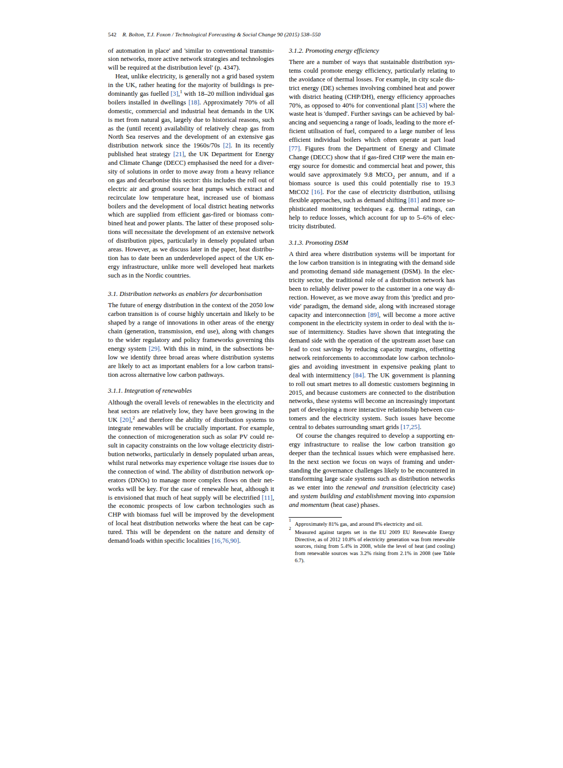542 R. Bolton, T.J. Foxon / Technological Forecasting & Social Change 90 (2015) 538–550
of automation in place' and 'similar to conventional transmission networks, more active network strategies and technologies will be required at the distribution level' (p. 4347).
Heat, unlike electricity, is generally not a grid based system in the UK, rather heating for the majority of buildings is predominantly gas fuelled [3],1 with 18–20 million individual gas boilers installed in dwellings [18]. Approximately 70% of all domestic, commercial and industrial heat demands in the UK is met from natural gas, largely due to historical reasons, such as the (until recent) availability of relatively cheap gas from North Sea reserves and the development of an extensive gas distribution network since the 1960s/70s [2]. In its recently published heat strategy [21], the UK Department for Energy and Climate Change (DECC) emphasised the need for a diversity of solutions in order to move away from a heavy reliance on gas and decarbonise this sector: this includes the roll out of electric air and ground source heat pumps which extract and recirculate low temperature heat, increased use of biomass boilers and the development of local district heating networks which are supplied from efficient gas-fired or biomass combined heat and power plants. The latter of these proposed solutions will necessitate the development of an extensive network of distribution pipes, particularly in densely populated urban areas. However, as we discuss later in the paper, heat distribution has to date been an underdeveloped aspect of the UK energy infrastructure, unlike more well developed heat markets such as in the Nordic countries.
3.1. Distribution networks as enablers for decarbonisation
The future of energy distribution in the context of the 2050 low carbon transition is of course highly uncertain and likely to be shaped by a range of innovations in other areas of the energy chain (generation, transmission, end use), along with changes to the wider regulatory and policy frameworks governing this energy system [29]. With this in mind, in the subsections below we identify three broad areas where distribution systems are likely to act as important enablers for a low carbon transition across alternative low carbon pathways.
3.1.1. Integration of renewables
Although the overall levels of renewables in the electricity and heat sectors are relatively low, they have been growing in the UK [20],2 and therefore the ability of distribution systems to integrate renewables will be crucially important. For example, the connection of microgeneration such as solar PV could result in capacity constraints on the low voltage electricity distribution networks, particularly in densely populated urban areas, whilst rural networks may experience voltage rise issues due to the connection of wind. The ability of distribution network operators (DNOs) to manage more complex flows on their networks will be key. For the case of renewable heat, although it is envisioned that much of heat supply will be electrified [11], the economic prospects of low carbon technologies such as CHP with biomass fuel will be improved by the development of local heat distribution networks where the heat can be captured. This will be dependent on the nature and density of demand/loads within specific localities [16,76,90].
3.1.2. Promoting energy efficiency
There are a number of ways that sustainable distribution systems could promote energy efficiency, particularly relating to the avoidance of thermal losses. For example, in city scale district energy (DE) schemes involving combined heat and power with district heating (CHP/DH), energy efficiency approaches 70%, as opposed to 40% for conventional plant [53] where the waste heat is 'dumped'. Further savings can be achieved by balancing and sequencing a range of loads, leading to the more efficient utilisation of fuel, compared to a large number of less efficient individual boilers which often operate at part load [77]. Figures from the Department of Energy and Climate Change (DECC) show that if gas-fired CHP were the main energy source for domestic and commercial heat and power, this would save approximately 9.8 MtCO2 per annum, and if a biomass source is used this could potentially rise to 19.3 MtCO2 [16]. For the case of electricity distribution, utilising flexible approaches, such as demand shifting [81] and more sophisticated monitoring techniques e.g. thermal ratings, can help to reduce losses, which account for up to 5–6% of electricity distributed.
3.1.3. Promoting DSM
A third area where distribution systems will be important for the low carbon transition is in integrating with the demand side and promoting demand side management (DSM). In the electricity sector, the traditional role of a distribution network has been to reliably deliver power to the customer in a one way direction. However, as we move away from this 'predict and provide' paradigm, the demand side, along with increased storage capacity and interconnection [89], will become a more active component in the electricity system in order to deal with the issue of intermittency. Studies have shown that integrating the demand side with the operation of the upstream asset base can lead to cost savings by reducing capacity margins, offsetting network reinforcements to accommodate low carbon technologies and avoiding investment in expensive peaking plant to deal with intermittency [84]. The UK government is planning to roll out smart metres to all domestic customers beginning in 2015, and because customers are connected to the distribution networks, these systems will become an increasingly important part of developing a more interactive relationship between customers and the electricity system. Such issues have become central to debates surrounding smart grids [17,25].
Of course the changes required to develop a supporting energy infrastructure to realise the low carbon transition go deeper than the technical issues which were emphasised here. In the next section we focus on ways of framing and understanding the governance challenges likely to be encountered in transforming large scale systems such as distribution networks as we enter into the renewal and transition (electricity case) and system building and establishment moving into expansion and momentum (heat case) phases.
1 Approximately 81% gas, and around 8% electricity and oil.
2 Measured against targets set in the EU 2009 EU Renewable Energy Directive, as of 2012 10.8% of electricity generation was from renewable sources, rising from 5.4% in 2008, while the level of heat (and cooling) from renewable sources was 3.2% rising from 2.1% in 2008 (see Table 6.7).